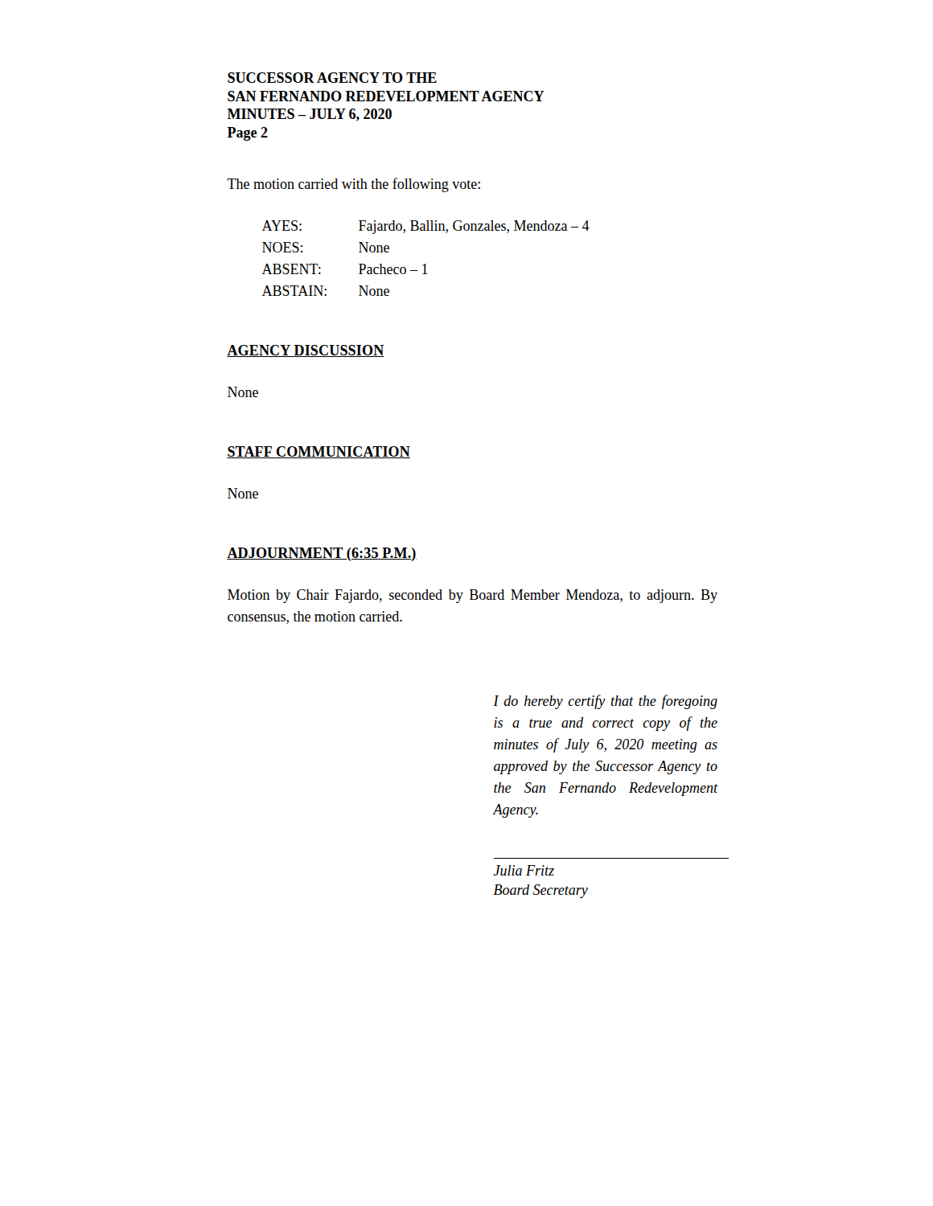SUCCESSOR AGENCY TO THE
SAN FERNANDO REDEVELOPMENT AGENCY
MINUTES – JULY 6, 2020
Page 2
The motion carried with the following vote:
AYES:
Fajardo, Ballin, Gonzales, Mendoza – 4
NOES:
None
ABSENT:
Pacheco – 1
ABSTAIN:
None
AGENCY DISCUSSION
None
STAFF COMMUNICATION
None
ADJOURNMENT (6:35 P.M.)
Motion by Chair Fajardo, seconded by Board Member Mendoza, to adjourn. By consensus, the motion carried.
I do hereby certify that the foregoing is a true and correct copy of the minutes of July 6, 2020 meeting as approved by the Successor Agency to the San Fernando Redevelopment Agency.
Julia Fritz
Board Secretary